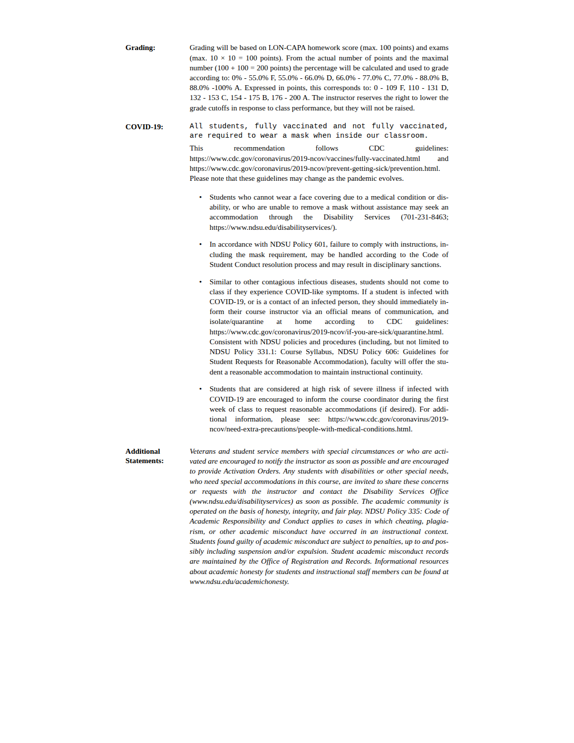Grading:
Grading will be based on LON-CAPA homework score (max. 100 points) and exams (max. 10 × 10 = 100 points). From the actual number of points and the maximal number (100 + 100 = 200 points) the percentage will be calculated and used to grade according to: 0% - 55.0% F, 55.0% - 66.0% D, 66.0% - 77.0% C, 77.0% - 88.0% B, 88.0% -100% A. Expressed in points, this corresponds to: 0 - 109 F, 110 - 131 D, 132 - 153 C, 154 - 175 B, 176 - 200 A. The instructor reserves the right to lower the grade cutoffs in response to class performance, but they will not be raised.
COVID-19:
All students, fully vaccinated and not fully vaccinated, are required to wear a mask when inside our classroom.
This recommendation follows CDC guidelines: https://www.cdc.gov/coronavirus/2019-ncov/vaccines/fully-vaccinated.html and https://www.cdc.gov/coronavirus/2019-ncov/prevent-getting-sick/prevention.html. Please note that these guidelines may change as the pandemic evolves.
Students who cannot wear a face covering due to a medical condition or disability, or who are unable to remove a mask without assistance may seek an accommodation through the Disability Services (701-231-8463; https://www.ndsu.edu/disabilityservices/).
In accordance with NDSU Policy 601, failure to comply with instructions, including the mask requirement, may be handled according to the Code of Student Conduct resolution process and may result in disciplinary sanctions.
Similar to other contagious infectious diseases, students should not come to class if they experience COVID-like symptoms. If a student is infected with COVID-19, or is a contact of an infected person, they should immediately inform their course instructor via an official means of communication, and isolate/quarantine at home according to CDC guidelines: https://www.cdc.gov/coronavirus/2019-ncov/if-you-are-sick/quarantine.html. Consistent with NDSU policies and procedures (including, but not limited to NDSU Policy 331.1: Course Syllabus, NDSU Policy 606: Guidelines for Student Requests for Reasonable Accommodation), faculty will offer the student a reasonable accommodation to maintain instructional continuity.
Students that are considered at high risk of severe illness if infected with COVID-19 are encouraged to inform the course coordinator during the first week of class to request reasonable accommodations (if desired). For additional information, please see: https://www.cdc.gov/coronavirus/2019-ncov/need-extra-precautions/people-with-medical-conditions.html.
Additional
Statements:
Veterans and student service members with special circumstances or who are activated are encouraged to notify the instructor as soon as possible and are encouraged to provide Activation Orders. Any students with disabilities or other special needs, who need special accommodations in this course, are invited to share these concerns or requests with the instructor and contact the Disability Services Office (www.ndsu.edu/disabilityservices) as soon as possible. The academic community is operated on the basis of honesty, integrity, and fair play. NDSU Policy 335: Code of Academic Responsibility and Conduct applies to cases in which cheating, plagiarism, or other academic misconduct have occurred in an instructional context. Students found guilty of academic misconduct are subject to penalties, up to and possibly including suspension and/or expulsion. Student academic misconduct records are maintained by the Office of Registration and Records. Informational resources about academic honesty for students and instructional staff members can be found at www.ndsu.edu/academichonesty.